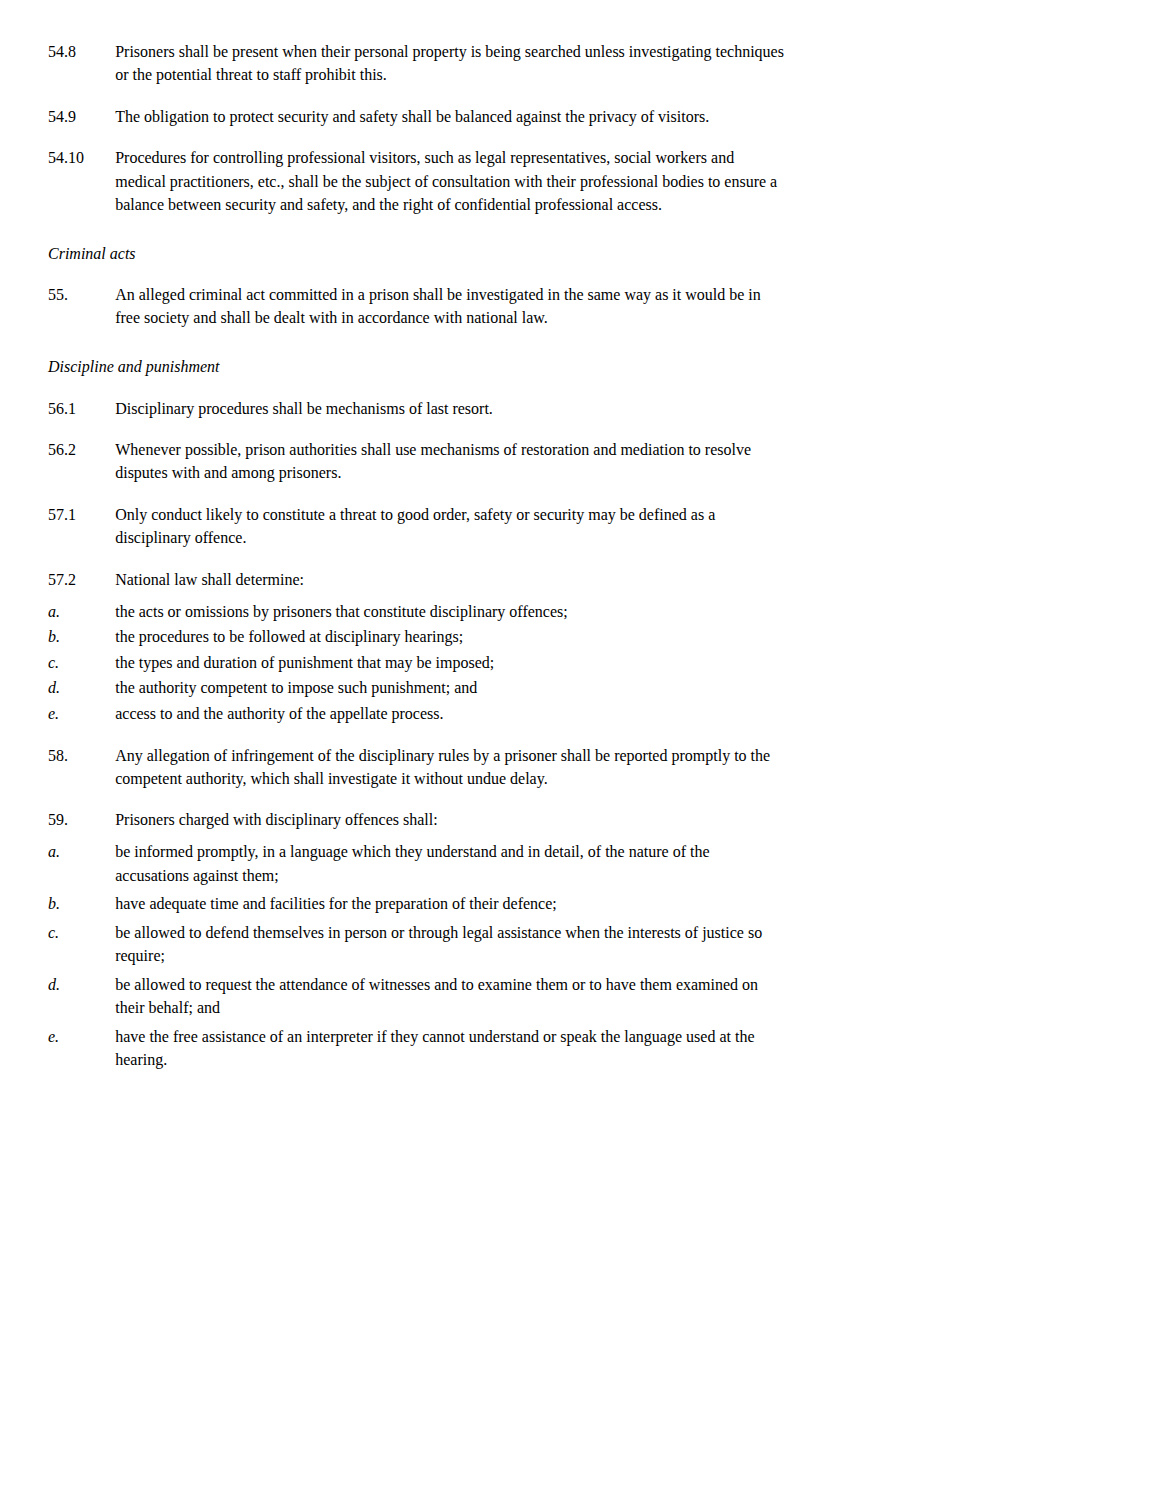54.8 Prisoners shall be present when their personal property is being searched unless investigating techniques or the potential threat to staff prohibit this.
54.9 The obligation to protect security and safety shall be balanced against the privacy of visitors.
54.10 Procedures for controlling professional visitors, such as legal representatives, social workers and medical practitioners, etc., shall be the subject of consultation with their professional bodies to ensure a balance between security and safety, and the right of confidential professional access.
Criminal acts
55. An alleged criminal act committed in a prison shall be investigated in the same way as it would be in free society and shall be dealt with in accordance with national law.
Discipline and punishment
56.1 Disciplinary procedures shall be mechanisms of last resort.
56.2 Whenever possible, prison authorities shall use mechanisms of restoration and mediation to resolve disputes with and among prisoners.
57.1 Only conduct likely to constitute a threat to good order, safety or security may be defined as a disciplinary offence.
57.2 National law shall determine:
a. the acts or omissions by prisoners that constitute disciplinary offences;
b. the procedures to be followed at disciplinary hearings;
c. the types and duration of punishment that may be imposed;
d. the authority competent to impose such punishment; and
e. access to and the authority of the appellate process.
58. Any allegation of infringement of the disciplinary rules by a prisoner shall be reported promptly to the competent authority, which shall investigate it without undue delay.
59. Prisoners charged with disciplinary offences shall:
a. be informed promptly, in a language which they understand and in detail, of the nature of the accusations against them;
b. have adequate time and facilities for the preparation of their defence;
c. be allowed to defend themselves in person or through legal assistance when the interests of justice so require;
d. be allowed to request the attendance of witnesses and to examine them or to have them examined on their behalf; and
e. have the free assistance of an interpreter if they cannot understand or speak the language used at the hearing.